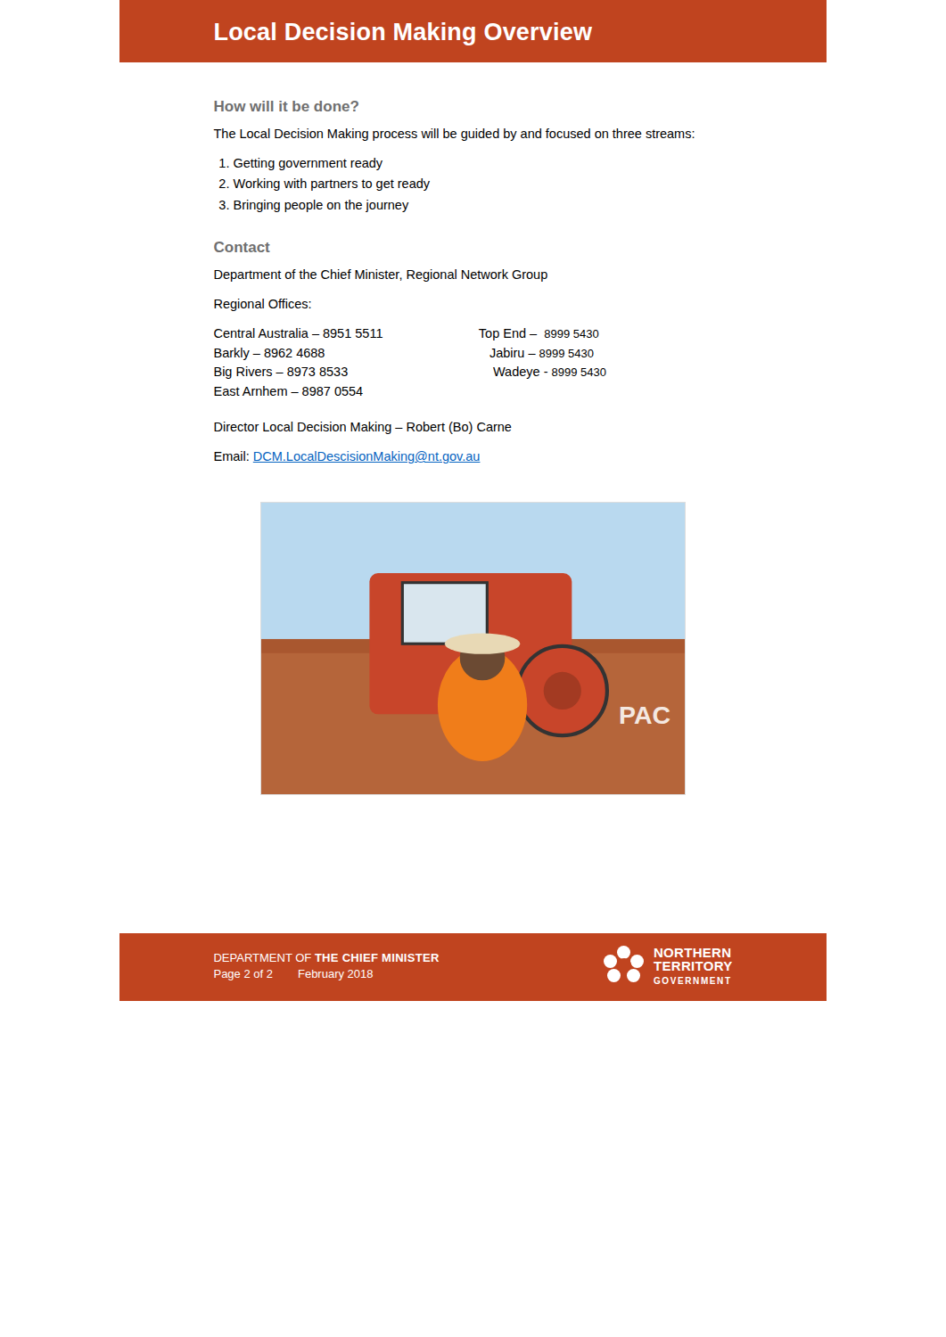Local Decision Making Overview
How will it be done?
The Local Decision Making process will be guided by and focused on three streams:
Getting government ready
Working with partners to get ready
Bringing people on the journey
Contact
Department of the Chief Minister, Regional Network Group
Regional Offices:
Central Australia – 8951 5511
Barkly – 8962 4688
Big Rivers – 8973 8533
East Arnhem – 8987 0554
Top End – 8999 5430
Jabiru – 8999 5430
Wadeye - 8999 5430
Director Local Decision Making – Robert (Bo) Carne
Email: DCM.LocalDescisionMaking@nt.gov.au
DEPARTMENT OF THE CHIEF MINISTER
Page 2 of 2 February 2018
NORTHERN
TERRITORY
GOVERNMENT